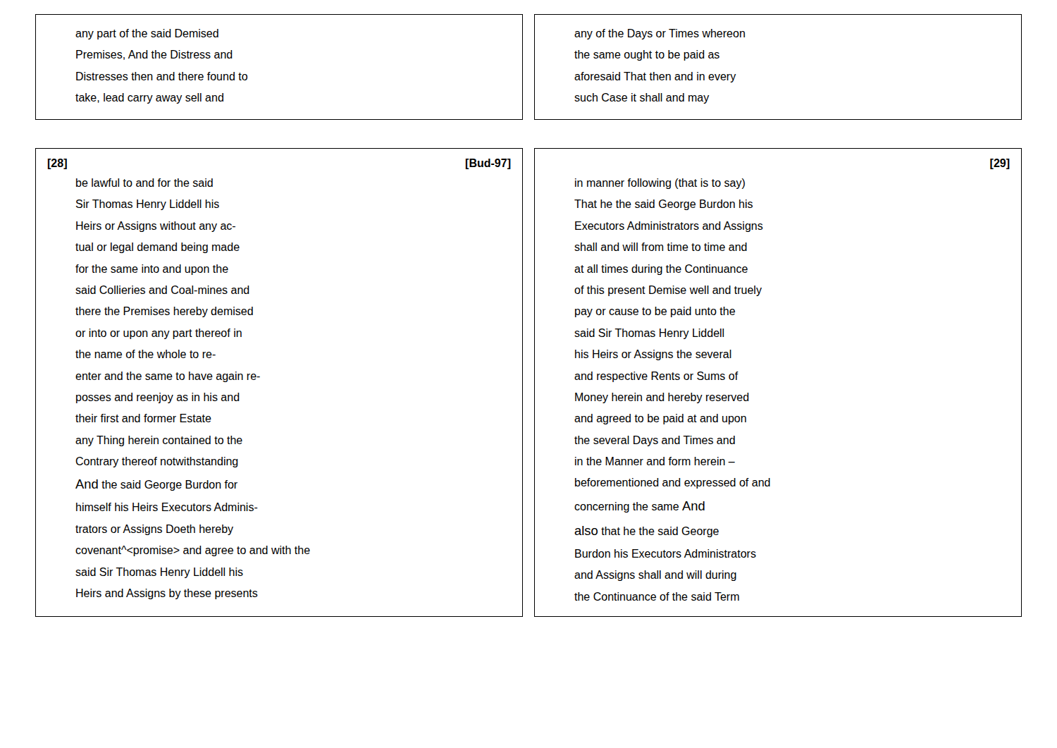any part of the said Demised
Premises, And the Distress and
Distresses then and there found to
take, lead carry away sell and
any of the Days or Times whereon
the same ought to be paid as
aforesaid That then and in every
such Case it shall and may
[28] [Bud-97]
be lawful to and for the said
Sir Thomas Henry Liddell his
Heirs or Assigns without any ac-
tual or legal demand being made
for the same into and upon the
said Collieries and Coal-mines and
there the Premises hereby demised
or into or upon any part thereof in
the name of the whole to re-
enter and the same to have again re-
posses and reenjoy as in his and
their first and former Estate
any Thing herein contained to the
Contrary thereof notwithstanding
And the said George Burdon for
himself his Heirs Executors Adminis-
trators or Assigns Doeth hereby
covenant^<promise> and agree to and with the
said Sir Thomas Henry Liddell his
Heirs and Assigns by these presents
[29]
in manner following (that is to say)
That he the said George Burdon his
Executors Administrators and Assigns
shall and will from time to time and
at all times during the Continuance
of this present Demise well and truely
pay or cause to be paid unto the
said Sir Thomas Henry Liddell
his Heirs or Assigns the several
and respective Rents or Sums of
Money herein and hereby reserved
and agreed to be paid at and upon
the several Days and Times and
in the Manner and form herein –
beforementioned and expressed of and
concerning the same And
also that he the said George
Burdon his Executors Administrators
and Assigns shall and will during
the Continuance of the said Term